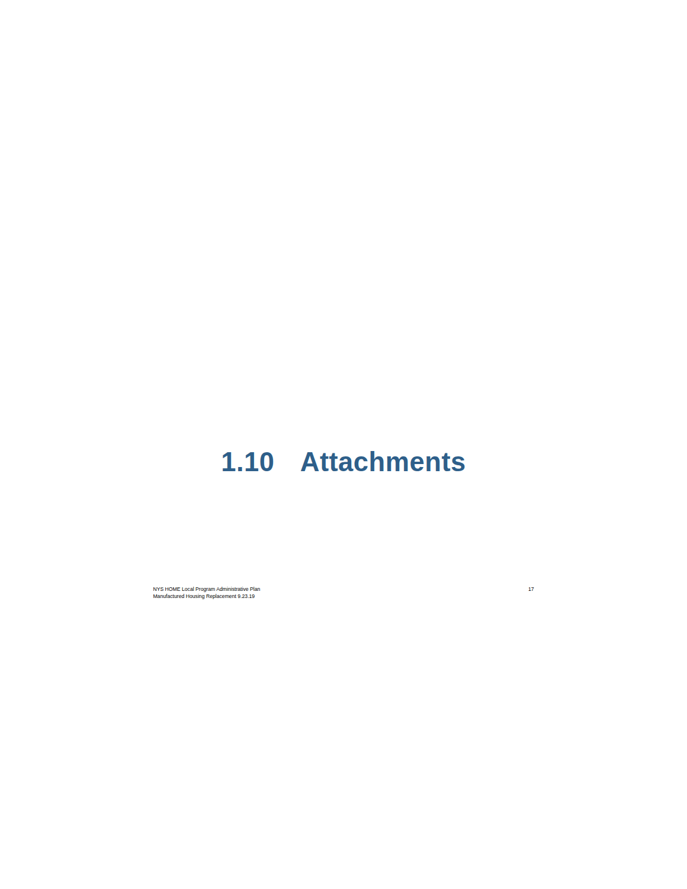1.10 Attachments
NYS HOME Local Program Administrative Plan
Manufactured Housing Replacement 9.23.19
17